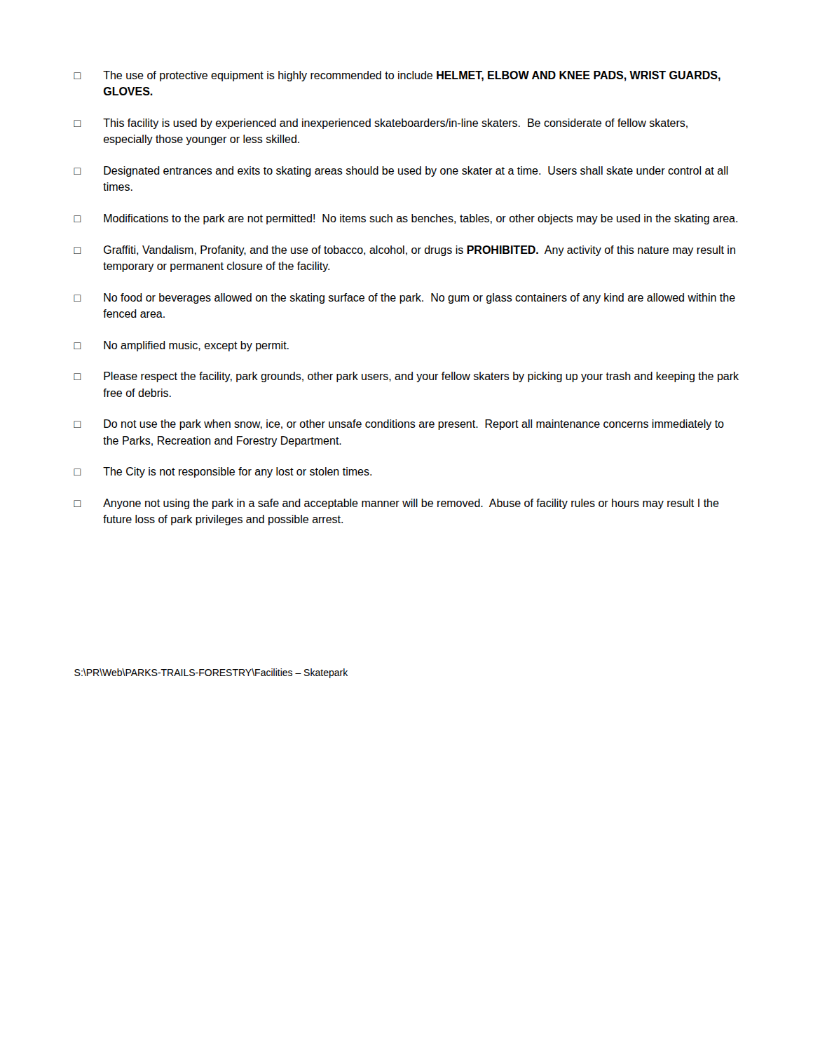The use of protective equipment is highly recommended to include HELMET, ELBOW AND KNEE PADS, WRIST GUARDS, GLOVES.
This facility is used by experienced and inexperienced skateboarders/in-line skaters. Be considerate of fellow skaters, especially those younger or less skilled.
Designated entrances and exits to skating areas should be used by one skater at a time. Users shall skate under control at all times.
Modifications to the park are not permitted! No items such as benches, tables, or other objects may be used in the skating area.
Graffiti, Vandalism, Profanity, and the use of tobacco, alcohol, or drugs is PROHIBITED. Any activity of this nature may result in temporary or permanent closure of the facility.
No food or beverages allowed on the skating surface of the park. No gum or glass containers of any kind are allowed within the fenced area.
No amplified music, except by permit.
Please respect the facility, park grounds, other park users, and your fellow skaters by picking up your trash and keeping the park free of debris.
Do not use the park when snow, ice, or other unsafe conditions are present. Report all maintenance concerns immediately to the Parks, Recreation and Forestry Department.
The City is not responsible for any lost or stolen times.
Anyone not using the park in a safe and acceptable manner will be removed. Abuse of facility rules or hours may result I the future loss of park privileges and possible arrest.
S:\PR\Web\PARKS-TRAILS-FORESTRY\Facilities – Skatepark